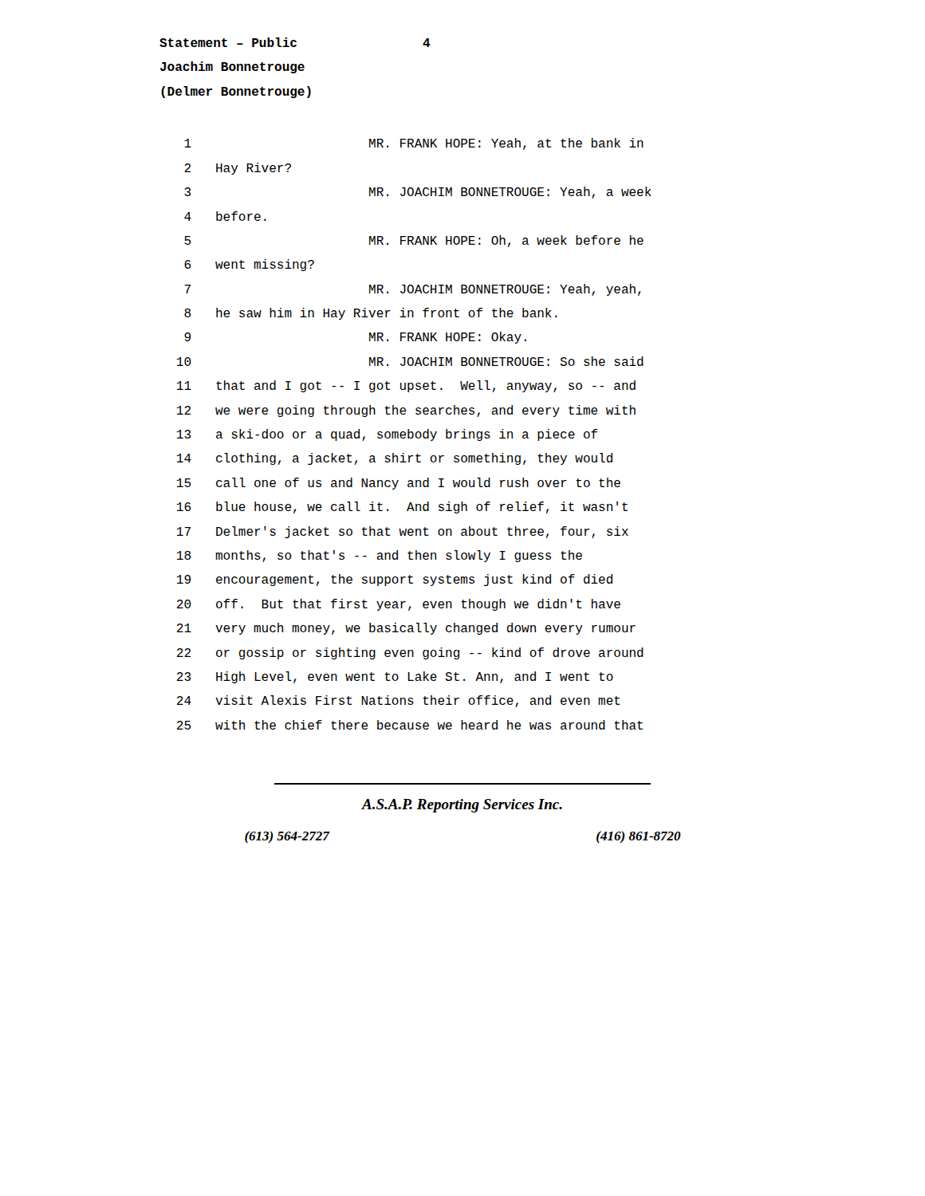Statement – Public4
Joachim Bonnetrouge
(Delmer Bonnetrouge)
MR. FRANK HOPE: Yeah, at the bank in
Hay River?
MR. JOACHIM BONNETROUGE: Yeah, a week
before.
MR. FRANK HOPE: Oh, a week before he
went missing?
MR. JOACHIM BONNETROUGE: Yeah, yeah,
he saw him in Hay River in front of the bank.
MR. FRANK HOPE: Okay.
MR. JOACHIM BONNETROUGE: So she said
that and I got -- I got upset. Well, anyway, so -- and
we were going through the searches, and every time with
a ski-doo or a quad, somebody brings in a piece of
clothing, a jacket, a shirt or something, they would
call one of us and Nancy and I would rush over to the
blue house, we call it. And sigh of relief, it wasn't
Delmer's jacket so that went on about three, four, six
months, so that's -- and then slowly I guess the
encouragement, the support systems just kind of died
off. But that first year, even though we didn't have
very much money, we basically changed down every rumour
or gossip or sighting even going -- kind of drove around
High Level, even went to Lake St. Ann, and I went to
visit Alexis First Nations their office, and even met
with the chief there because we heard he was around that
A.S.A.P. Reporting Services Inc.
(613) 564-2727(416) 861-8720